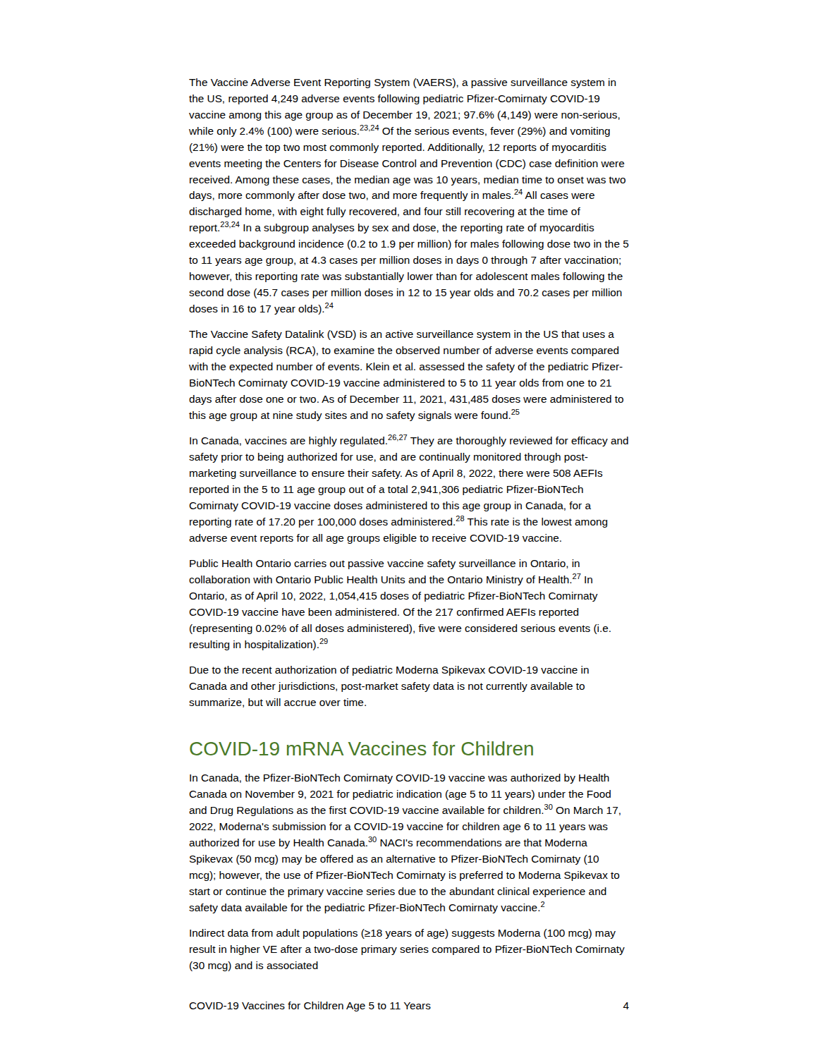The Vaccine Adverse Event Reporting System (VAERS), a passive surveillance system in the US, reported 4,249 adverse events following pediatric Pfizer-Comirnaty COVID-19 vaccine among this age group as of December 19, 2021; 97.6% (4,149) were non-serious, while only 2.4% (100) were serious.23,24 Of the serious events, fever (29%) and vomiting (21%) were the top two most commonly reported. Additionally, 12 reports of myocarditis events meeting the Centers for Disease Control and Prevention (CDC) case definition were received. Among these cases, the median age was 10 years, median time to onset was two days, more commonly after dose two, and more frequently in males.24 All cases were discharged home, with eight fully recovered, and four still recovering at the time of report.23,24 In a subgroup analyses by sex and dose, the reporting rate of myocarditis exceeded background incidence (0.2 to 1.9 per million) for males following dose two in the 5 to 11 years age group, at 4.3 cases per million doses in days 0 through 7 after vaccination; however, this reporting rate was substantially lower than for adolescent males following the second dose (45.7 cases per million doses in 12 to 15 year olds and 70.2 cases per million doses in 16 to 17 year olds).24
The Vaccine Safety Datalink (VSD) is an active surveillance system in the US that uses a rapid cycle analysis (RCA), to examine the observed number of adverse events compared with the expected number of events. Klein et al. assessed the safety of the pediatric Pfizer-BioNTech Comirnaty COVID-19 vaccine administered to 5 to 11 year olds from one to 21 days after dose one or two. As of December 11, 2021, 431,485 doses were administered to this age group at nine study sites and no safety signals were found.25
In Canada, vaccines are highly regulated.26,27 They are thoroughly reviewed for efficacy and safety prior to being authorized for use, and are continually monitored through post-marketing surveillance to ensure their safety. As of April 8, 2022, there were 508 AEFIs reported in the 5 to 11 age group out of a total 2,941,306 pediatric Pfizer-BioNTech Comirnaty COVID-19 vaccine doses administered to this age group in Canada, for a reporting rate of 17.20 per 100,000 doses administered.28 This rate is the lowest among adverse event reports for all age groups eligible to receive COVID-19 vaccine.
Public Health Ontario carries out passive vaccine safety surveillance in Ontario, in collaboration with Ontario Public Health Units and the Ontario Ministry of Health.27 In Ontario, as of April 10, 2022, 1,054,415 doses of pediatric Pfizer-BioNTech Comirnaty COVID-19 vaccine have been administered. Of the 217 confirmed AEFIs reported (representing 0.02% of all doses administered), five were considered serious events (i.e. resulting in hospitalization).29
Due to the recent authorization of pediatric Moderna Spikevax COVID-19 vaccine in Canada and other jurisdictions, post-market safety data is not currently available to summarize, but will accrue over time.
COVID-19 mRNA Vaccines for Children
In Canada, the Pfizer-BioNTech Comirnaty COVID-19 vaccine was authorized by Health Canada on November 9, 2021 for pediatric indication (age 5 to 11 years) under the Food and Drug Regulations as the first COVID-19 vaccine available for children.30 On March 17, 2022, Moderna's submission for a COVID-19 vaccine for children age 6 to 11 years was authorized for use by Health Canada.30 NACI's recommendations are that Moderna Spikevax (50 mcg) may be offered as an alternative to Pfizer-BioNTech Comirnaty (10 mcg); however, the use of Pfizer-BioNTech Comirnaty is preferred to Moderna Spikevax to start or continue the primary vaccine series due to the abundant clinical experience and safety data available for the pediatric Pfizer-BioNTech Comirnaty vaccine.2
Indirect data from adult populations (≥18 years of age) suggests Moderna (100 mcg) may result in higher VE after a two-dose primary series compared to Pfizer-BioNTech Comirnaty (30 mcg) and is associated
COVID-19 Vaccines for Children Age 5 to 11 Years
4